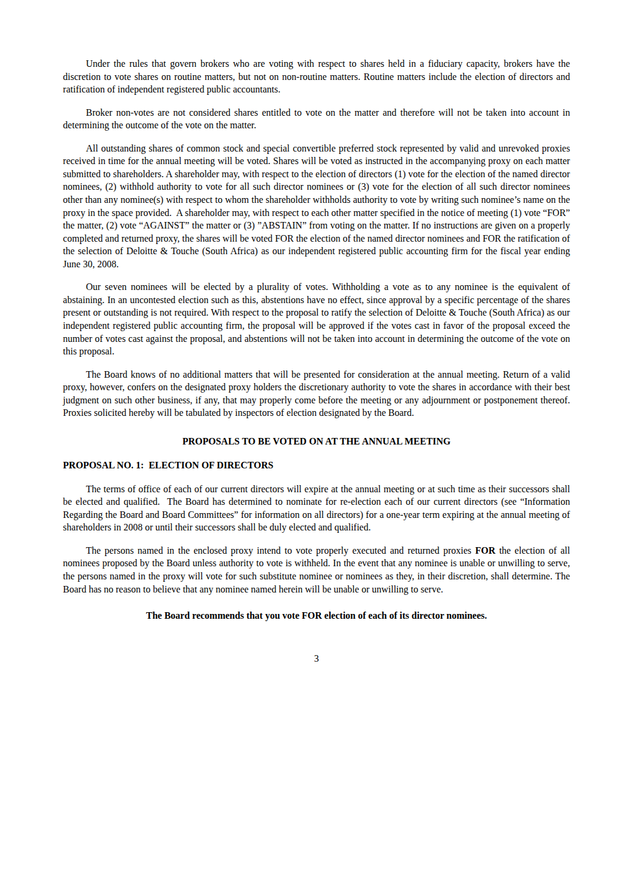Under the rules that govern brokers who are voting with respect to shares held in a fiduciary capacity, brokers have the discretion to vote shares on routine matters, but not on non-routine matters. Routine matters include the election of directors and ratification of independent registered public accountants.
Broker non-votes are not considered shares entitled to vote on the matter and therefore will not be taken into account in determining the outcome of the vote on the matter.
All outstanding shares of common stock and special convertible preferred stock represented by valid and unrevoked proxies received in time for the annual meeting will be voted. Shares will be voted as instructed in the accompanying proxy on each matter submitted to shareholders. A shareholder may, with respect to the election of directors (1) vote for the election of the named director nominees, (2) withhold authority to vote for all such director nominees or (3) vote for the election of all such director nominees other than any nominee(s) with respect to whom the shareholder withholds authority to vote by writing such nominee’s name on the proxy in the space provided. A shareholder may, with respect to each other matter specified in the notice of meeting (1) vote “FOR” the matter, (2) vote “AGAINST” the matter or (3) ”ABSTAIN” from voting on the matter. If no instructions are given on a properly completed and returned proxy, the shares will be voted FOR the election of the named director nominees and FOR the ratification of the selection of Deloitte & Touche (South Africa) as our independent registered public accounting firm for the fiscal year ending June 30, 2008.
Our seven nominees will be elected by a plurality of votes. Withholding a vote as to any nominee is the equivalent of abstaining. In an uncontested election such as this, abstentions have no effect, since approval by a specific percentage of the shares present or outstanding is not required. With respect to the proposal to ratify the selection of Deloitte & Touche (South Africa) as our independent registered public accounting firm, the proposal will be approved if the votes cast in favor of the proposal exceed the number of votes cast against the proposal, and abstentions will not be taken into account in determining the outcome of the vote on this proposal.
The Board knows of no additional matters that will be presented for consideration at the annual meeting. Return of a valid proxy, however, confers on the designated proxy holders the discretionary authority to vote the shares in accordance with their best judgment on such other business, if any, that may properly come before the meeting or any adjournment or postponement thereof. Proxies solicited hereby will be tabulated by inspectors of election designated by the Board.
PROPOSALS TO BE VOTED ON AT THE ANNUAL MEETING
PROPOSAL NO. 1: ELECTION OF DIRECTORS
The terms of office of each of our current directors will expire at the annual meeting or at such time as their successors shall be elected and qualified. The Board has determined to nominate for re-election each of our current directors (see “Information Regarding the Board and Board Committees” for information on all directors) for a one-year term expiring at the annual meeting of shareholders in 2008 or until their successors shall be duly elected and qualified.
The persons named in the enclosed proxy intend to vote properly executed and returned proxies FOR the election of all nominees proposed by the Board unless authority to vote is withheld. In the event that any nominee is unable or unwilling to serve, the persons named in the proxy will vote for such substitute nominee or nominees as they, in their discretion, shall determine. The Board has no reason to believe that any nominee named herein will be unable or unwilling to serve.
The Board recommends that you vote FOR election of each of its director nominees.
3